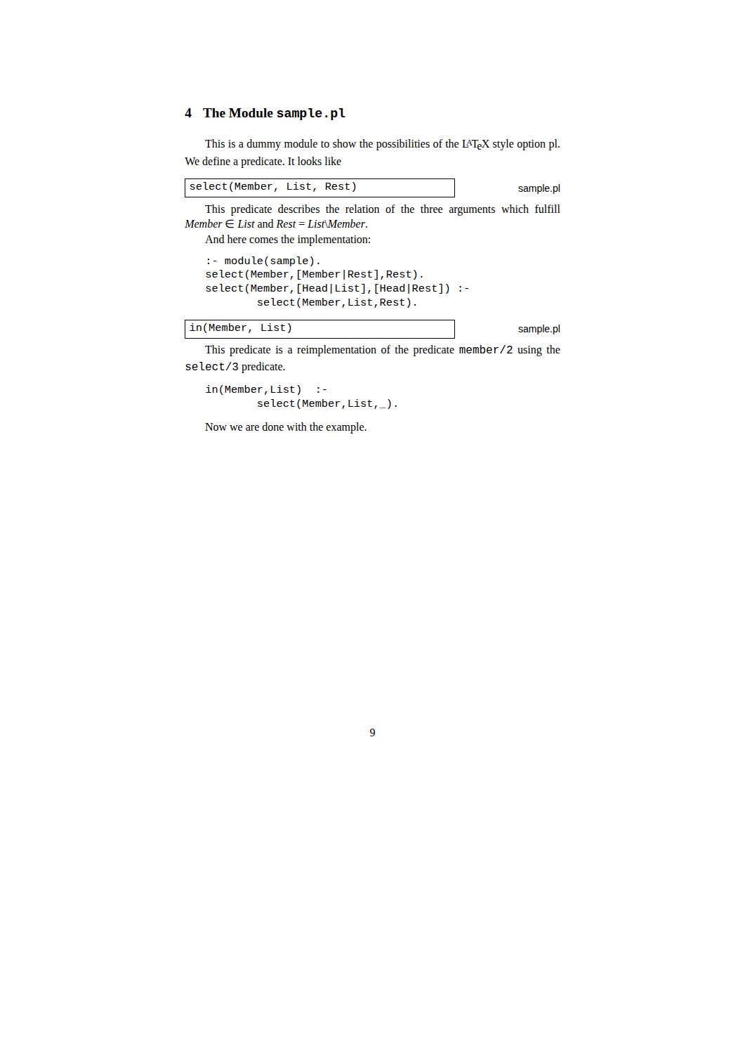4 The Module sample.pl
This is a dummy module to show the possibilities of the La Te X style option pl. We define a predicate. It looks like
select(Member, List, Rest) sample.pl
This predicate describes the relation of the three arguments which fulfill Member ∈ List and Rest = List\Member.
And here comes the implementation:
:- module(sample).
select(Member,[Member|Rest],Rest).
select(Member,[Head|List],[Head|Rest]) :-
        select(Member,List,Rest).
in(Member, List) sample.pl
This predicate is a reimplementation of the predicate member/2 using the select/3 predicate.
in(Member,List)  :-
        select(Member,List,_).
Now we are done with the example.
9